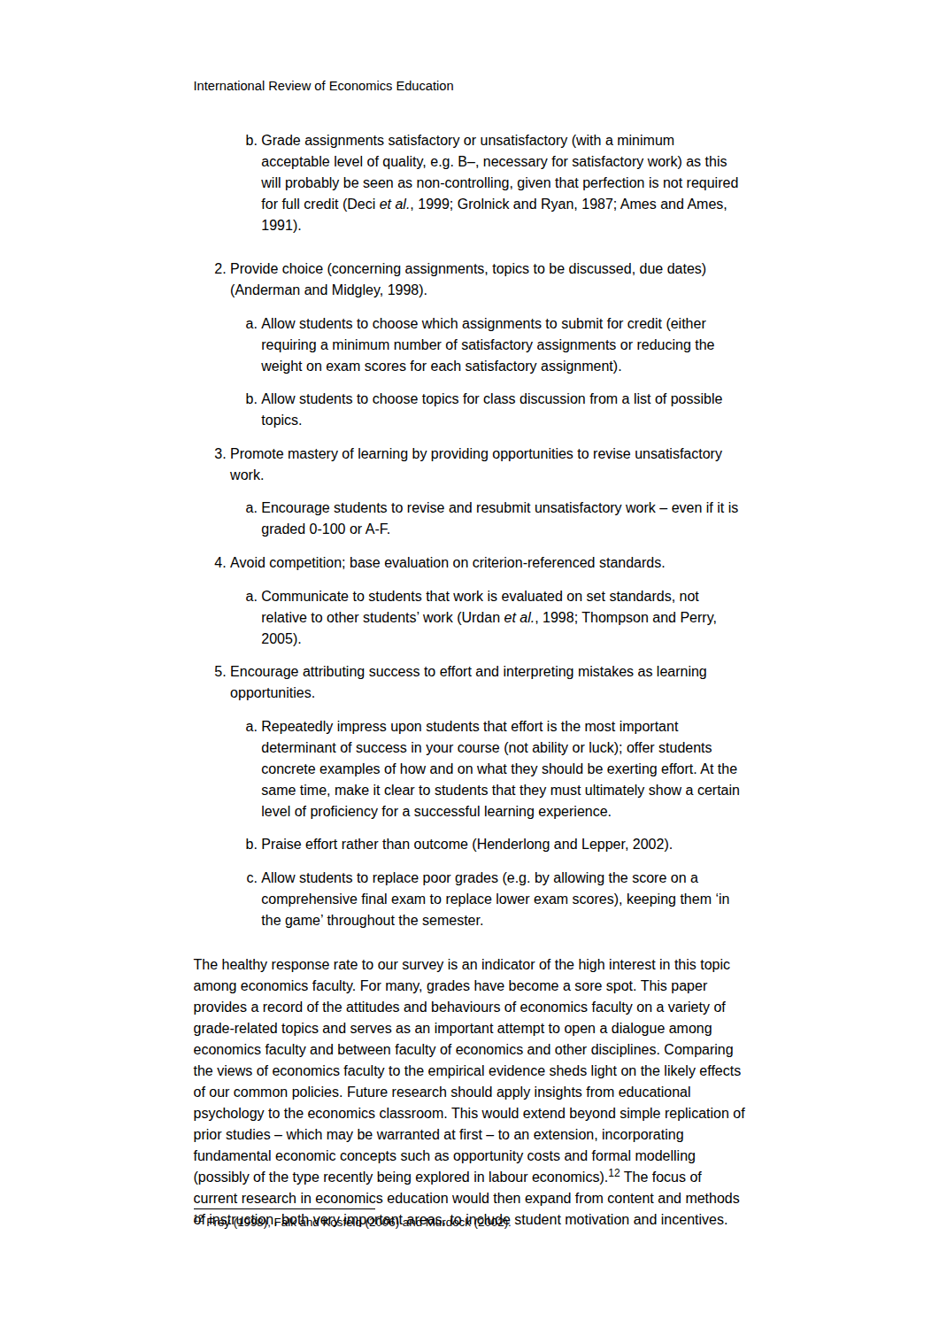International Review of Economics Education
Grade assignments satisfactory or unsatisfactory (with a minimum acceptable level of quality, e.g. B–, necessary for satisfactory work) as this will probably be seen as non-controlling, given that perfection is not required for full credit (Deci et al., 1999; Grolnick and Ryan, 1987; Ames and Ames, 1991).
Provide choice (concerning assignments, topics to be discussed, due dates) (Anderman and Midgley, 1998).
Allow students to choose which assignments to submit for credit (either requiring a minimum number of satisfactory assignments or reducing the weight on exam scores for each satisfactory assignment).
Allow students to choose topics for class discussion from a list of possible topics.
Promote mastery of learning by providing opportunities to revise unsatisfactory work.
Encourage students to revise and resubmit unsatisfactory work – even if it is graded 0-100 or A-F.
Avoid competition; base evaluation on criterion-referenced standards.
Communicate to students that work is evaluated on set standards, not relative to other students’ work (Urdan et al., 1998; Thompson and Perry, 2005).
Encourage attributing success to effort and interpreting mistakes as learning opportunities.
Repeatedly impress upon students that effort is the most important determinant of success in your course (not ability or luck); offer students concrete examples of how and on what they should be exerting effort. At the same time, make it clear to students that they must ultimately show a certain level of proficiency for a successful learning experience.
Praise effort rather than outcome (Henderlong and Lepper, 2002).
Allow students to replace poor grades (e.g. by allowing the score on a comprehensive final exam to replace lower exam scores), keeping them ‘in the game’ throughout the semester.
The healthy response rate to our survey is an indicator of the high interest in this topic among economics faculty. For many, grades have become a sore spot. This paper provides a record of the attitudes and behaviours of economics faculty on a variety of grade-related topics and serves as an important attempt to open a dialogue among economics faculty and between faculty of economics and other disciplines. Comparing the views of economics faculty to the empirical evidence sheds light on the likely effects of our common policies. Future research should apply insights from educational psychology to the economics classroom. This would extend beyond simple replication of prior studies – which may be warranted at first – to an extension, incorporating fundamental economic concepts such as opportunity costs and formal modelling (possibly of the type recently being explored in labour economics).12 The focus of current research in economics education would then expand from content and methods of instruction, both very important areas, to include student motivation and incentives.
12 Frey (1998), Falk and Kosfeld (2006) and Murdock (2002).